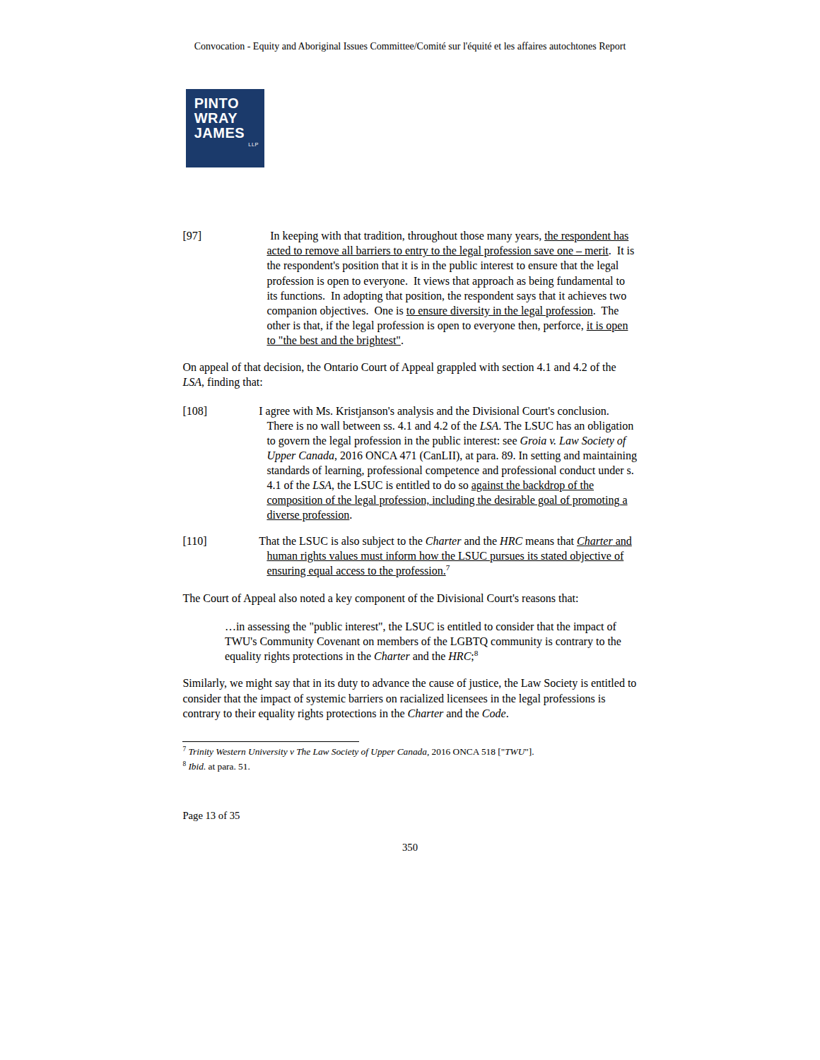Convocation - Equity and Aboriginal Issues Committee/Comité sur l'équité et les affaires autochtones Report
PINTO
WRAY
JAMES LLP
[97] In keeping with that tradition, throughout those many years, the respondent has acted to remove all barriers to entry to the legal profession save one – merit. It is the respondent's position that it is in the public interest to ensure that the legal profession is open to everyone. It views that approach as being fundamental to its functions. In adopting that position, the respondent says that it achieves two companion objectives. One is to ensure diversity in the legal profession. The other is that, if the legal profession is open to everyone then, perforce, it is open to "the best and the brightest".
On appeal of that decision, the Ontario Court of Appeal grappled with section 4.1 and 4.2 of the LSA, finding that:
[108] I agree with Ms. Kristjanson's analysis and the Divisional Court's conclusion. There is no wall between ss. 4.1 and 4.2 of the LSA. The LSUC has an obligation to govern the legal profession in the public interest: see Groia v. Law Society of Upper Canada, 2016 ONCA 471 (CanLII), at para. 89. In setting and maintaining standards of learning, professional competence and professional conduct under s. 4.1 of the LSA, the LSUC is entitled to do so against the backdrop of the composition of the legal profession, including the desirable goal of promoting a diverse profession.
[110] That the LSUC is also subject to the Charter and the HRC means that Charter and human rights values must inform how the LSUC pursues its stated objective of ensuring equal access to the profession.7
The Court of Appeal also noted a key component of the Divisional Court's reasons that:
…in assessing the "public interest", the LSUC is entitled to consider that the impact of TWU's Community Covenant on members of the LGBTQ community is contrary to the equality rights protections in the Charter and the HRC;8
Similarly, we might say that in its duty to advance the cause of justice, the Law Society is entitled to consider that the impact of systemic barriers on racialized licensees in the legal professions is contrary to their equality rights protections in the Charter and the Code.
7 Trinity Western University v The Law Society of Upper Canada, 2016 ONCA 518 ["TWU"].
8 Ibid. at para. 51.
Page 13 of 35
350